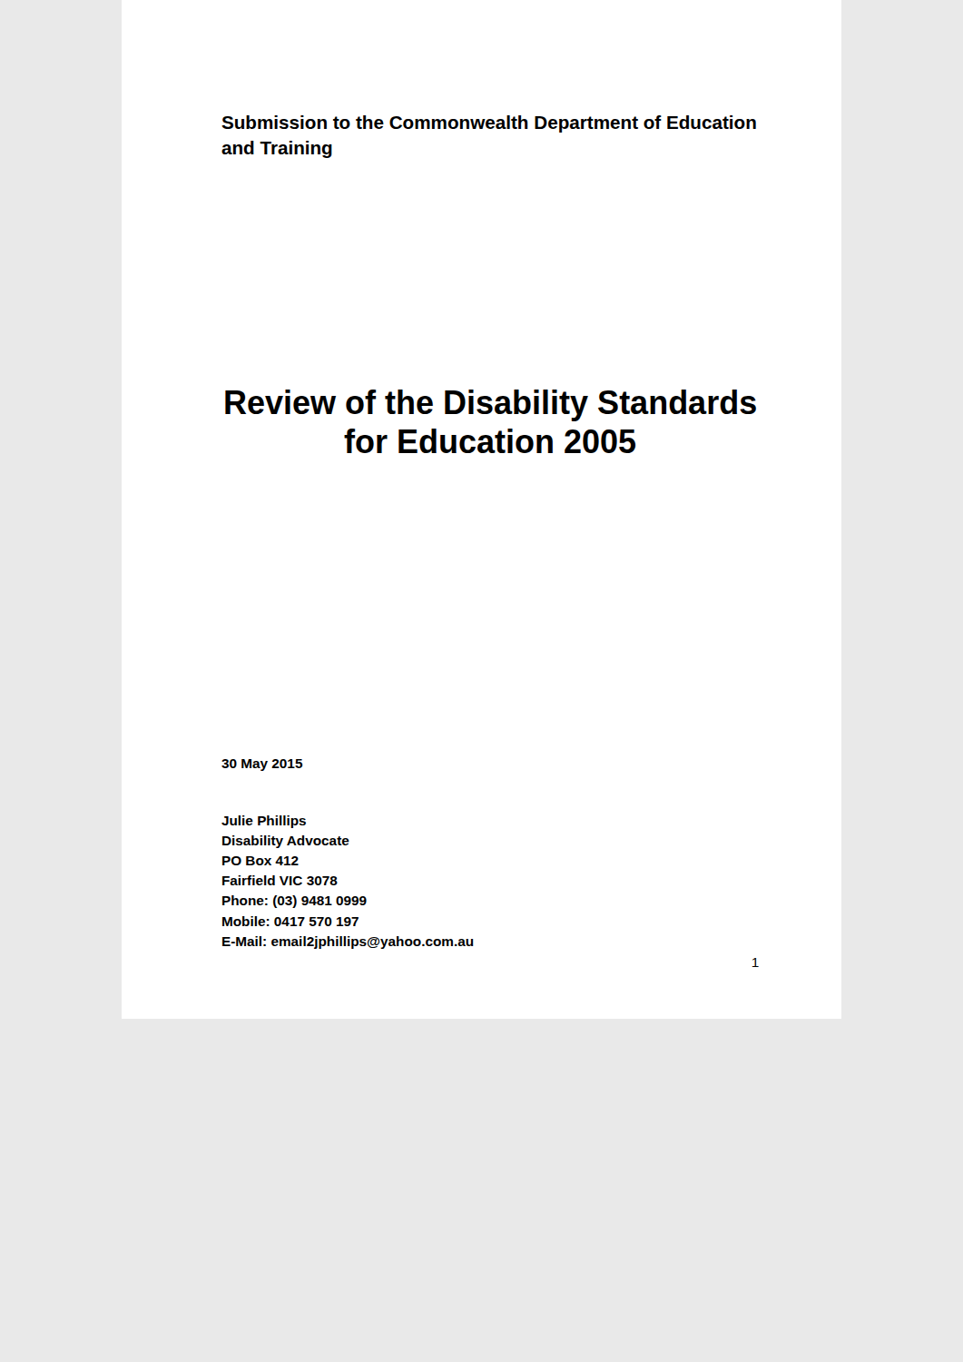Submission to the Commonwealth Department of Education and Training
Review of the Disability Standards for Education 2005
30 May 2015
Julie Phillips
Disability Advocate
PO Box 412
Fairfield VIC 3078
Phone: (03) 9481 0999
Mobile: 0417 570 197
E-Mail: email2jphillips@yahoo.com.au
1